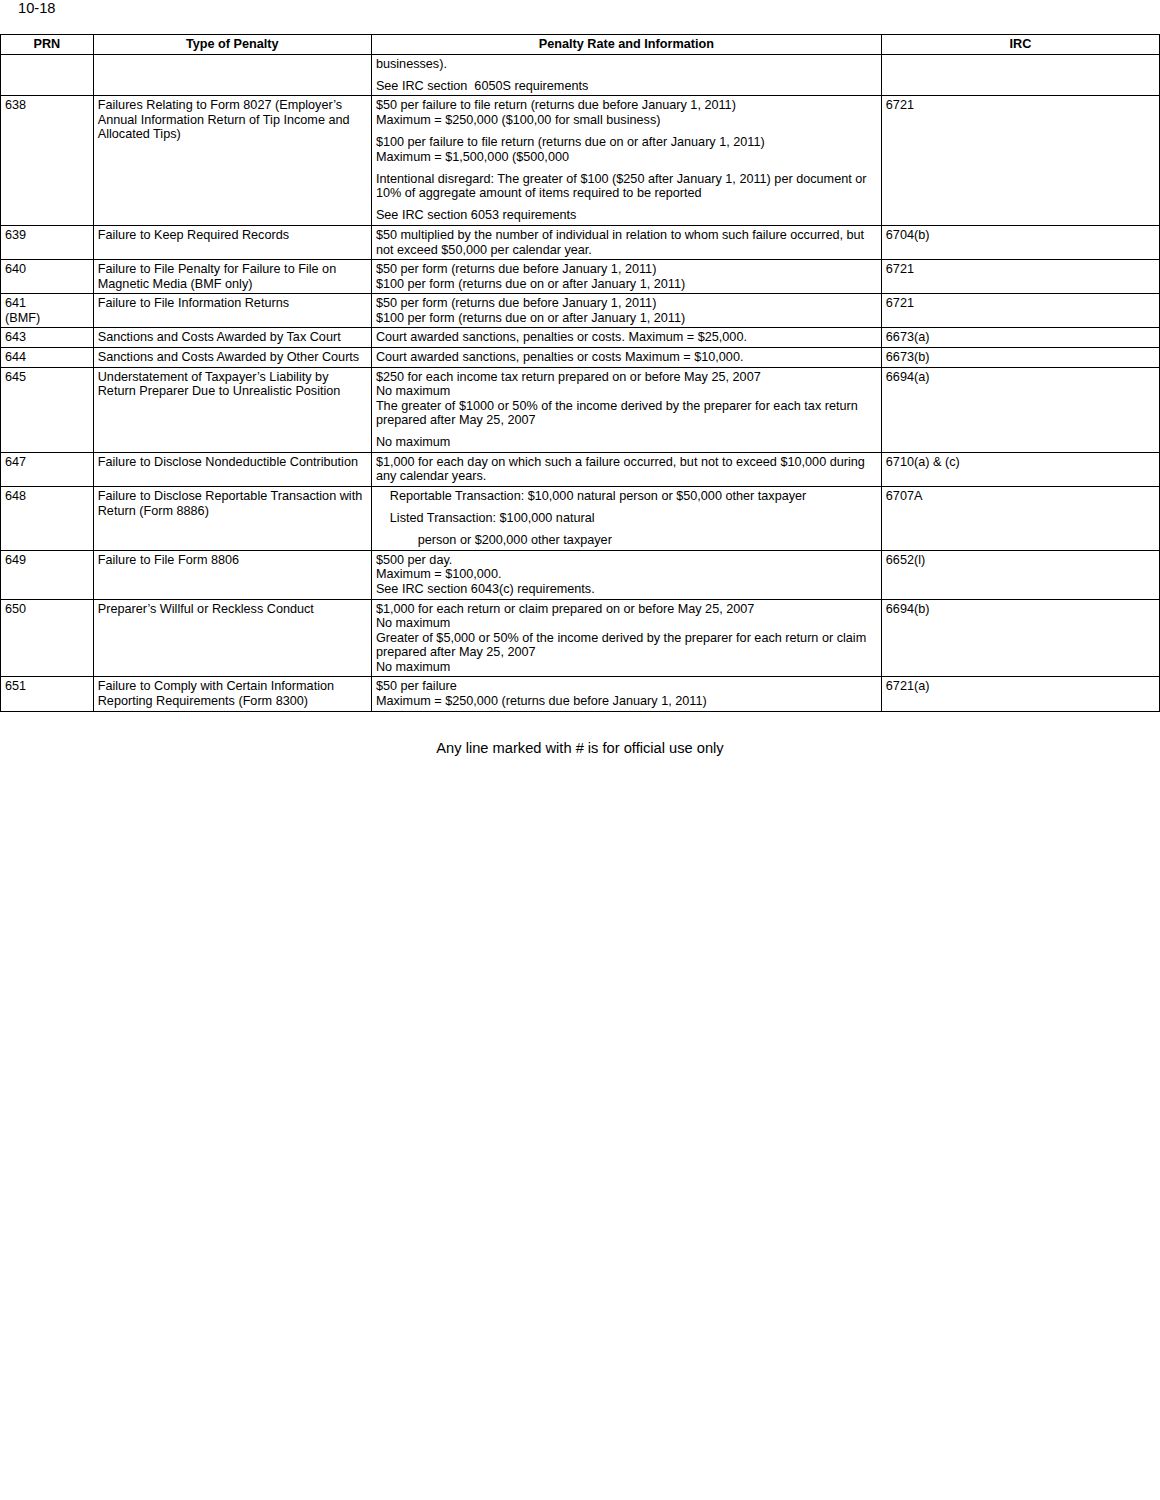10-18
| PRN | Type of Penalty | Penalty Rate and Information | IRC |
| --- | --- | --- | --- |
| | | businesses). See IRC section 6050S requirements | |
| 638 | Failures Relating to Form 8027 (Employer’s Annual Information Return of Tip Income and Allocated Tips) | $50 per failure to file return (returns due before January 1, 2011) Maximum = $250,000 ($100,00 for small business) $100 per failure to file return (returns due on or after January 1, 2011) Maximum = $1,500,000 ($500,000 Intentional disregard: The greater of $100 ($250 after January 1, 2011) per document or 10% of aggregate amount of items required to be reported See IRC section 6053 requirements | 6721 |
| 639 | Failure to Keep Required Records | $50 multiplied by the number of individual in relation to whom such failure occurred, but not exceed $50,000 per calendar year. | 6704(b) |
| 640 | Failure to File Penalty for Failure to File on Magnetic Media (BMF only) | $50 per form (returns due before January 1, 2011) $100 per form (returns due on or after January 1, 2011) | 6721 |
| 641 (BMF) | Failure to File Information Returns | $50 per form (returns due before January 1, 2011) $100 per form (returns due on or after January 1, 2011) | 6721 |
| 643 | Sanctions and Costs Awarded by Tax Court | Court awarded sanctions, penalties or costs. Maximum = $25,000. | 6673(a) |
| 644 | Sanctions and Costs Awarded by Other Courts | Court awarded sanctions, penalties or costs Maximum = $10,000. | 6673(b) |
| 645 | Understatement of Taxpayer’s Liability by Return Preparer Due to Unrealistic Position | $250 for each income tax return prepared on or before May 25, 2007 No maximum The greater of $1000 or 50% of the income derived by the preparer for each tax return prepared after May 25, 2007 No maximum | 6694(a) |
| 647 | Failure to Disclose Nondeductible Contribution | $1,000 for each day on which such a failure occurred, but not to exceed $10,000 during any calendar years. | 6710(a) & (c) |
| 648 | Failure to Disclose Reportable Transaction with Return (Form 8886) | Reportable Transaction: $10,000 natural person or $50,000 other taxpayer Listed Transaction: $100,000 natural person or $200,000 other taxpayer | 6707A |
| 649 | Failure to File Form 8806 | $500 per day. Maximum = $100,000. See IRC section 6043(c) requirements. | 6652(l) |
| 650 | Preparer’s Willful or Reckless Conduct | $1,000 for each return or claim prepared on or before May 25, 2007 No maximum Greater of $5,000 or 50% of the income derived by the preparer for each return or claim prepared after May 25, 2007 No maximum | 6694(b) |
| 651 | Failure to Comply with Certain Information Reporting Requirements (Form 8300) | $50 per failure Maximum = $250,000 (returns due before January 1, 2011) | 6721(a) |
Any line marked with # is for official use only